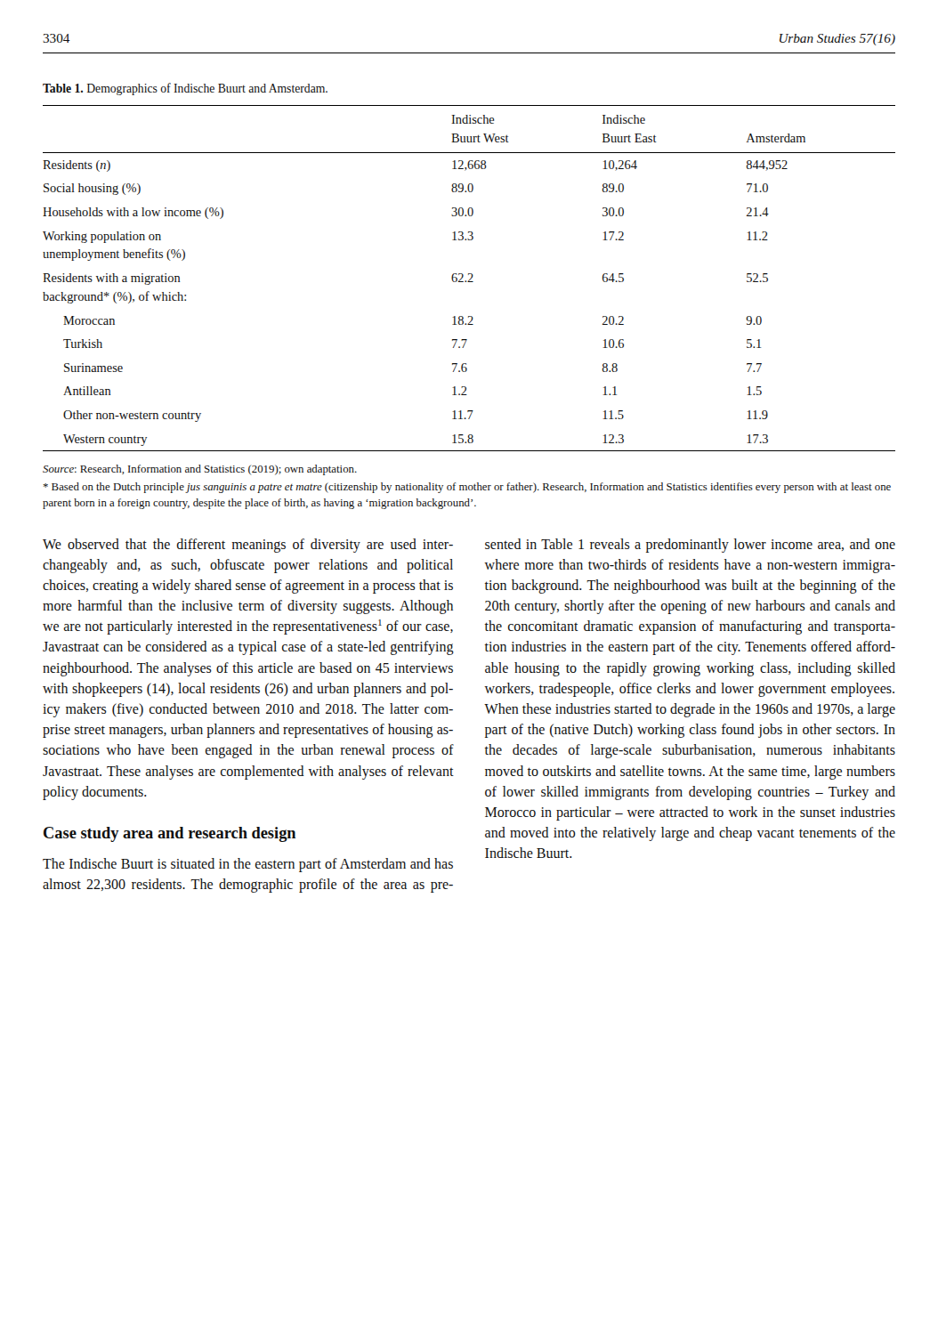3304 Urban Studies 57(16)
Table 1. Demographics of Indische Buurt and Amsterdam.
| | Indische Buurt West | Indische Buurt East | Amsterdam |
| --- | --- | --- | --- |
| Residents ( n ) | 12,668 | 10,264 | 844,952 |
| Social housing (%) | 89.0 | 89.0 | 71.0 |
| Households with a low income (%) | 30.0 | 30.0 | 21.4 |
| Working population on unemployment benefits (%) | 13.3 | 17.2 | 11.2 |
| Residents with a migration background* (%), of which: | 62.2 | 64.5 | 52.5 |
| Moroccan | 18.2 | 20.2 | 9.0 |
| Turkish | 7.7 | 10.6 | 5.1 |
| Surinamese | 7.6 | 8.8 | 7.7 |
| Antillean | 1.2 | 1.1 | 1.5 |
| Other non-western country | 11.7 | 11.5 | 11.9 |
| Western country | 15.8 | 12.3 | 17.3 |
Source: Research, Information and Statistics (2019); own adaptation.
* Based on the Dutch principle jus sanguinis a patre et matre (citizenship by nationality of mother or father). Research, Information and Statistics identifies every person with at least one parent born in a foreign country, despite the place of birth, as having a ‘migration background’.
We observed that the different meanings of diversity are used interchangeably and, as such, obfuscate power relations and political choices, creating a widely shared sense of agreement in a process that is more harmful than the inclusive term of diversity suggests. Although we are not particularly interested in the representativeness1 of our case, Javastraat can be considered as a typical case of a state-led gentrifying neighbourhood. The analyses of this article are based on 45 interviews with shopkeepers (14), local residents (26) and urban planners and policy makers (five) conducted between 2010 and 2018. The latter comprise street managers, urban planners and representatives of housing associations who have been engaged in the urban renewal process of Javastraat. These analyses are complemented with analyses of relevant policy documents.
Case study area and research design
The Indische Buurt is situated in the eastern part of Amsterdam and has almost 22,300 residents. The demographic profile of the area as presented in Table 1 reveals a predominantly lower income area, and one where more than two-thirds of residents have a non-western immigration background. The neighbourhood was built at the beginning of the 20th century, shortly after the opening of new harbours and canals and the concomitant dramatic expansion of manufacturing and transportation industries in the eastern part of the city. Tenements offered affordable housing to the rapidly growing working class, including skilled workers, tradespeople, office clerks and lower government employees. When these industries started to degrade in the 1960s and 1970s, a large part of the (native Dutch) working class found jobs in other sectors. In the decades of large-scale suburbanisation, numerous inhabitants moved to outskirts and satellite towns. At the same time, large numbers of lower skilled immigrants from developing countries – Turkey and Morocco in particular – were attracted to work in the sunset industries and moved into the relatively large and cheap vacant tenements of the Indische Buurt.